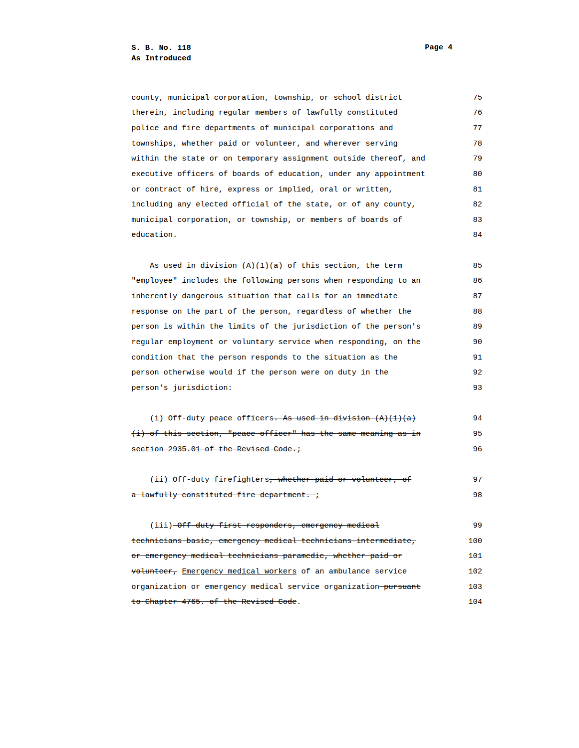S. B. No. 118
As Introduced
Page 4
county, municipal corporation, township, or school district75
therein, including regular members of lawfully constituted76
police and fire departments of municipal corporations and77
townships, whether paid or volunteer, and wherever serving78
within the state or on temporary assignment outside thereof, and79
executive officers of boards of education, under any appointment80
or contract of hire, express or implied, oral or written,81
including any elected official of the state, or of any county,82
municipal corporation, or township, or members of boards of83
education.84
As used in division (A)(1)(a) of this section, the term85
"employee" includes the following persons when responding to an86
inherently dangerous situation that calls for an immediate87
response on the part of the person, regardless of whether the88
person is within the limits of the jurisdiction of the person's89
regular employment or voluntary service when responding, on the90
condition that the person responds to the situation as the91
person otherwise would if the person were on duty in the92
person's jurisdiction:93
(i) Off-duty peace officers. As used in division (A)(1)(a)94
(i) of this section, "peace officer" has the same meaning as in95
section 2935.01 of the Revised Code.; 96
(ii) Off-duty firefighters, whether paid or volunteer, of97
a lawfully constituted fire department. ; 98
(iii) Off-duty first responders, emergency medical99
technicians-basic, emergency medical technicians-intermediate,100
or emergency medical technicians-paramedic, whether paid or101
volunteer, Emergency medical workers of an ambulance service102
organization or emergency medical service organization pursuant103
to Chapter 4765. of the Revised Code.104